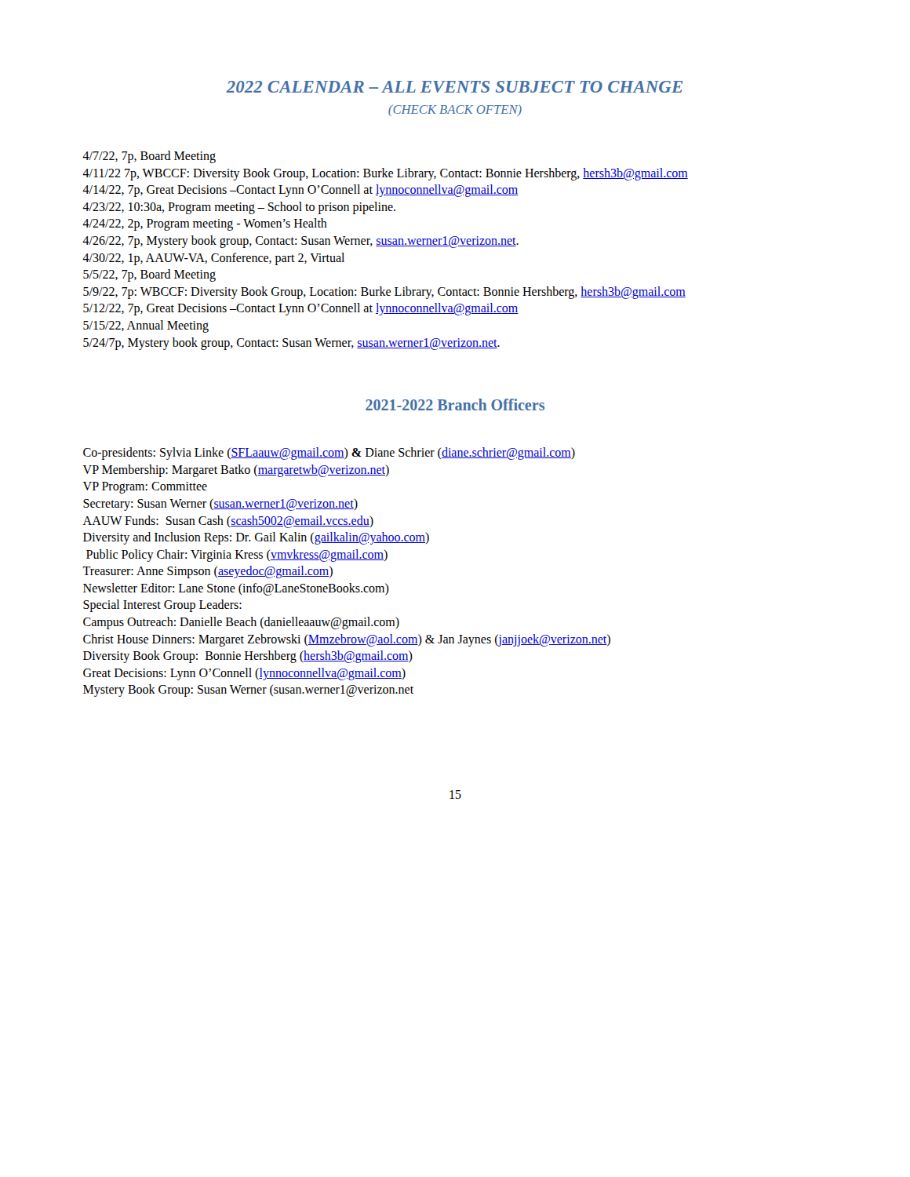2022 CALENDAR – ALL EVENTS SUBJECT TO CHANGE
(CHECK BACK OFTEN)
4/7/22, 7p, Board Meeting
4/11/22 7p, WBCCF: Diversity Book Group, Location: Burke Library, Contact: Bonnie Hershberg, hersh3b@gmail.com
4/14/22, 7p, Great Decisions –Contact Lynn O’Connell at lynnoconnellva@gmail.com
4/23/22, 10:30a, Program meeting – School to prison pipeline.
4/24/22, 2p, Program meeting - Women’s Health
4/26/22, 7p, Mystery book group, Contact: Susan Werner, susan.werner1@verizon.net.
4/30/22, 1p, AAUW-VA, Conference, part 2, Virtual
5/5/22, 7p, Board Meeting
5/9/22, 7p: WBCCF: Diversity Book Group, Location: Burke Library, Contact: Bonnie Hershberg, hersh3b@gmail.com
5/12/22, 7p, Great Decisions –Contact Lynn O’Connell at lynnoconnellva@gmail.com
5/15/22, Annual Meeting
5/24/7p, Mystery book group, Contact: Susan Werner, susan.werner1@verizon.net.
2021-2022 Branch Officers
Co-presidents: Sylvia Linke (SFLaauw@gmail.com) & Diane Schrier (diane.schrier@gmail.com)
VP Membership: Margaret Batko (margaretwb@verizon.net)
VP Program: Committee
Secretary: Susan Werner (susan.werner1@verizon.net)
AAUW Funds: Susan Cash (scash5002@email.vccs.edu)
Diversity and Inclusion Reps: Dr. Gail Kalin (gailkalin@yahoo.com)
Public Policy Chair: Virginia Kress (vmvkress@gmail.com)
Treasurer: Anne Simpson (aseyedoc@gmail.com)
Newsletter Editor: Lane Stone (info@LaneStoneBooks.com)
Special Interest Group Leaders:
Campus Outreach: Danielle Beach (danielleaauw@gmail.com)
Christ House Dinners: Margaret Zebrowski (Mmzebrow@aol.com) & Jan Jaynes (janjjoek@verizon.net)
Diversity Book Group: Bonnie Hershberg (hersh3b@gmail.com)
Great Decisions: Lynn O’Connell (lynnoconnellva@gmail.com)
Mystery Book Group: Susan Werner (susan.werner1@verizon.net
15